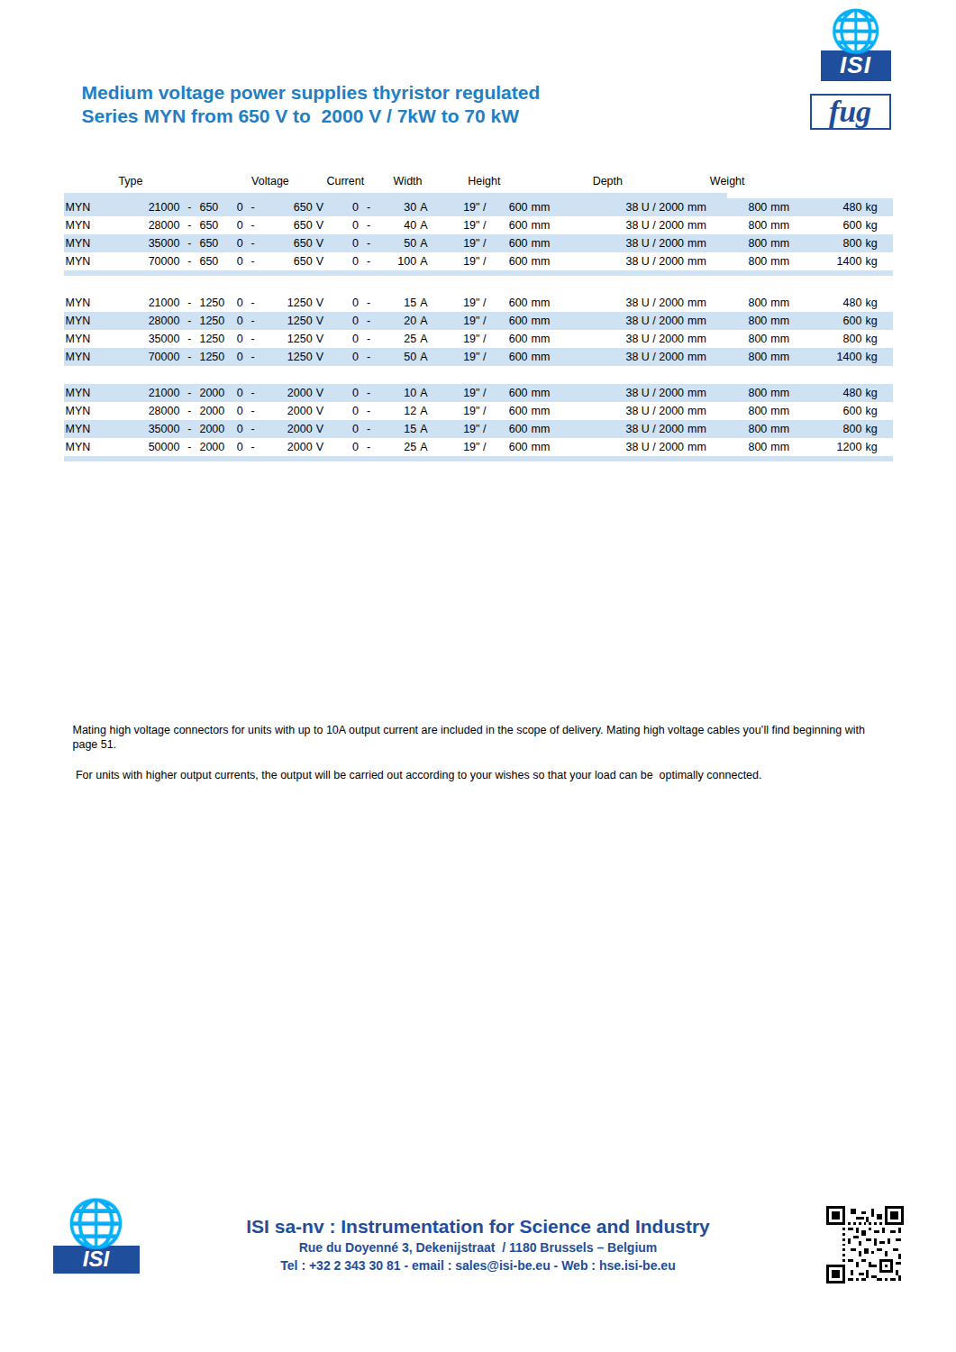🌐
ISI
fug
Medium voltage power supplies thyristor regulated
Series MYN from 650 V to 2000 V / 7kW to 70 kW
| Type | | Voltage | Current | Width | Height | Depth | Weight |
| --- | --- | --- | --- | --- | --- | --- | --- |
| MYN | 21000 | - | 650 | 0 | - | 650 | V | 0 | - | 30 | A | 19" / | 600 | mm | 38 U / 2000 | mm | 800 | mm | 480 | kg |
| MYN | 28000 | - | 650 | 0 | - | 650 | V | 0 | - | 40 | A | 19" / | 600 | mm | 38 U / 2000 | mm | 800 | mm | 600 | kg |
| MYN | 35000 | - | 650 | 0 | - | 650 | V | 0 | - | 50 | A | 19" / | 600 | mm | 38 U / 2000 | mm | 800 | mm | 800 | kg |
| MYN | 70000 | - | 650 | 0 | - | 650 | V | 0 | - | 100 | A | 19" / | 600 | mm | 38 U / 2000 | mm | 800 | mm | 1400 | kg |
| MYN | 21000 | - | 1250 | 0 | - | 1250 | V | 0 | - | 15 | A | 19" / | 600 | mm | 38 U / 2000 | mm | 800 | mm | 480 | kg |
| MYN | 28000 | - | 1250 | 0 | - | 1250 | V | 0 | - | 20 | A | 19" / | 600 | mm | 38 U / 2000 | mm | 800 | mm | 600 | kg |
| MYN | 35000 | - | 1250 | 0 | - | 1250 | V | 0 | - | 25 | A | 19" / | 600 | mm | 38 U / 2000 | mm | 800 | mm | 800 | kg |
| MYN | 70000 | - | 1250 | 0 | - | 1250 | V | 0 | - | 50 | A | 19" / | 600 | mm | 38 U / 2000 | mm | 800 | mm | 1400 | kg |
| MYN | 21000 | - | 2000 | 0 | - | 2000 | V | 0 | - | 10 | A | 19" / | 600 | mm | 38 U / 2000 | mm | 800 | mm | 480 | kg |
| MYN | 28000 | - | 2000 | 0 | - | 2000 | V | 0 | - | 12 | A | 19" / | 600 | mm | 38 U / 2000 | mm | 800 | mm | 600 | kg |
| MYN | 35000 | - | 2000 | 0 | - | 2000 | V | 0 | - | 15 | A | 19" / | 600 | mm | 38 U / 2000 | mm | 800 | mm | 800 | kg |
| MYN | 50000 | - | 2000 | 0 | - | 2000 | V | 0 | - | 25 | A | 19" / | 600 | mm | 38 U / 2000 | mm | 800 | mm | 1200 | kg |
Mating high voltage connectors for units with up to 10A output current are included in the scope of delivery. Mating high voltage cables you’ll find beginning with page 51.
For units with higher output currents, the output will be carried out according to your wishes so that your load can be optimally connected.
🌐
ISI
ISI sa-nv : Instrumentation for Science and Industry
Rue du Doyenné 3, Dekenijstraat / 1180 Brussels – Belgium
Tel : +32 2 343 30 81 - email : sales@isi-be.eu - Web : hse.isi-be.eu